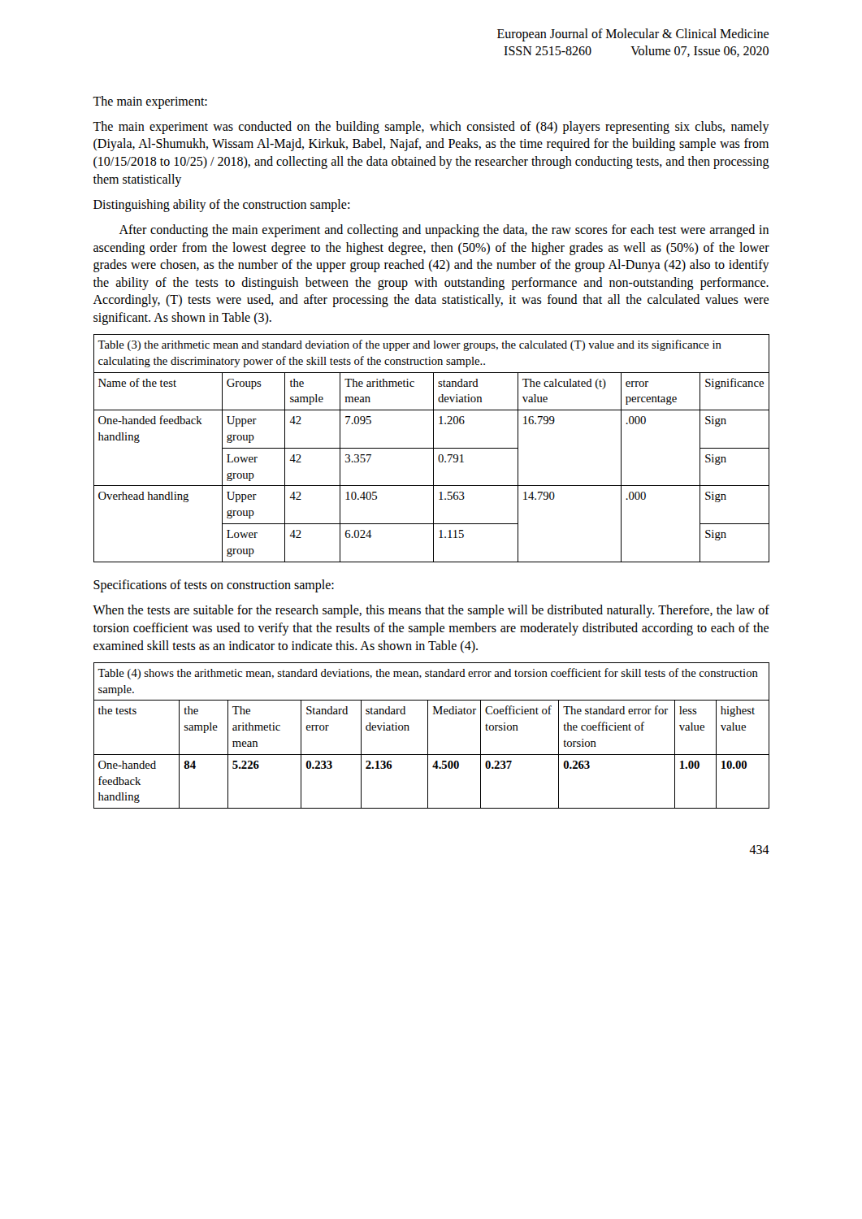European Journal of Molecular & Clinical Medicine ISSN 2515-8260 Volume 07, Issue 06, 2020
The main experiment:
The main experiment was conducted on the building sample, which consisted of (84) players representing six clubs, namely (Diyala, Al-Shumukh, Wissam Al-Majd, Kirkuk, Babel, Najaf, and Peaks, as the time required for the building sample was from (10/15/2018 to 10/25) / 2018), and collecting all the data obtained by the researcher through conducting tests, and then processing them statistically
Distinguishing ability of the construction sample:
After conducting the main experiment and collecting and unpacking the data, the raw scores for each test were arranged in ascending order from the lowest degree to the highest degree, then (50%) of the higher grades as well as (50%) of the lower grades were chosen, as the number of the upper group reached (42) and the number of the group Al-Dunya (42) also to identify the ability of the tests to distinguish between the group with outstanding performance and non-outstanding performance. Accordingly, (T) tests were used, and after processing the data statistically, it was found that all the calculated values were significant. As shown in Table (3).
Table (3) the arithmetic mean and standard deviation of the upper and lower groups, the calculated (T) value and its significance in calculating the discriminatory power of the skill tests of the construction sample..
| Name of the test | Groups | the sample | The arithmetic mean | standard deviation | The calculated (t) value | error percentage | Significance |
| --- | --- | --- | --- | --- | --- | --- | --- |
| One-handed feedback handling | Upper group | 42 | 7.095 | 1.206 | 16.799 | .000 | Sign |
| Lower group | 42 | 3.357 | 0.791 | Sign |
| Overhead handling | Upper group | 42 | 10.405 | 1.563 | 14.790 | .000 | Sign |
| Lower group | 42 | 6.024 | 1.115 | Sign |
Specifications of tests on construction sample:
When the tests are suitable for the research sample, this means that the sample will be distributed naturally. Therefore, the law of torsion coefficient was used to verify that the results of the sample members are moderately distributed according to each of the examined skill tests as an indicator to indicate this. As shown in Table (4).
Table (4) shows the arithmetic mean, standard deviations, the mean, standard error and torsion coefficient for skill tests of the construction sample.
| the tests | the sample | The arithmetic mean | Standard error | standard deviation | Mediator | Coefficient of torsion | The standard error for the coefficient of torsion | less value | highest value |
| --- | --- | --- | --- | --- | --- | --- | --- | --- | --- |
| One-handed feedback handling | 84 | 5.226 | 0.233 | 2.136 | 4.500 | 0.237 | 0.263 | 1.00 | 10.00 |
434